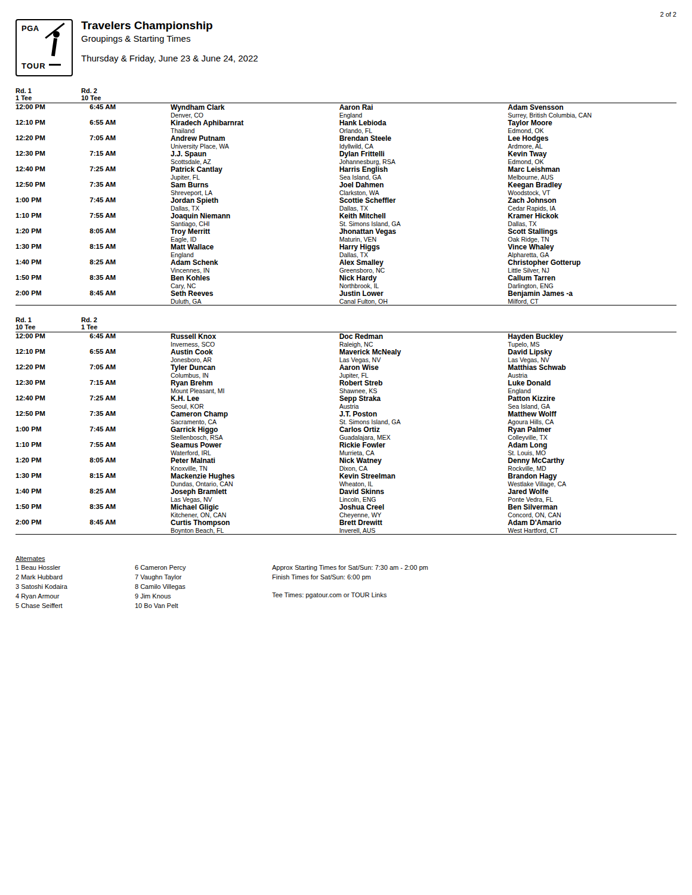2 of 2
PGA TOUR
Travelers Championship
Groupings & Starting Times
Thursday & Friday, June 23 & June 24, 2022
Rd. 11 Tee
Rd. 210 Tee
| 12:00 PM | 6:45 AM | Wyndham Clark | Aaron Rai | Adam Svensson |
| | | Denver, CO | England | Surrey, British Columbia, CAN |
| 12:10 PM | 6:55 AM | Kiradech Aphibarnrat | Hank Lebioda | Taylor Moore |
| | | Thailand | Orlando, FL | Edmond, OK |
| 12:20 PM | 7:05 AM | Andrew Putnam | Brendan Steele | Lee Hodges |
| | | University Place, WA | Idyllwild, CA | Ardmore, AL |
| 12:30 PM | 7:15 AM | J.J. Spaun | Dylan Frittelli | Kevin Tway |
| | | Scottsdale, AZ | Johannesburg, RSA | Edmond, OK |
| 12:40 PM | 7:25 AM | Patrick Cantlay | Harris English | Marc Leishman |
| | | Jupiter, FL | Sea Island, GA | Melbourne, AUS |
| 12:50 PM | 7:35 AM | Sam Burns | Joel Dahmen | Keegan Bradley |
| | | Shreveport, LA | Clarkston, WA | Woodstock, VT |
| 1:00 PM | 7:45 AM | Jordan Spieth | Scottie Scheffler | Zach Johnson |
| | | Dallas, TX | Dallas, TX | Cedar Rapids, IA |
| 1:10 PM | 7:55 AM | Joaquin Niemann | Keith Mitchell | Kramer Hickok |
| | | Santiago, CHI | St. Simons Island, GA | Dallas, TX |
| 1:20 PM | 8:05 AM | Troy Merritt | Jhonattan Vegas | Scott Stallings |
| | | Eagle, ID | Maturin, VEN | Oak Ridge, TN |
| 1:30 PM | 8:15 AM | Matt Wallace | Harry Higgs | Vince Whaley |
| | | England | Dallas, TX | Alpharetta, GA |
| 1:40 PM | 8:25 AM | Adam Schenk | Alex Smalley | Christopher Gotterup |
| | | Vincennes, IN | Greensboro, NC | Little Silver, NJ |
| 1:50 PM | 8:35 AM | Ben Kohles | Nick Hardy | Callum Tarren |
| | | Cary, NC | Northbrook, IL | Darlington, ENG |
| 2:00 PM | 8:45 AM | Seth Reeves | Justin Lower | Benjamin James -a |
| | | Duluth, GA | Canal Fulton, OH | Milford, CT |
Rd. 110 Tee
Rd. 21 Tee
| 12:00 PM | 6:45 AM | Russell Knox | Doc Redman | Hayden Buckley |
| | | Inverness, SCO | Raleigh, NC | Tupelo, MS |
| 12:10 PM | 6:55 AM | Austin Cook | Maverick McNealy | David Lipsky |
| | | Jonesboro, AR | Las Vegas, NV | Las Vegas, NV |
| 12:20 PM | 7:05 AM | Tyler Duncan | Aaron Wise | Matthias Schwab |
| | | Columbus, IN | Jupiter, FL | Austria |
| 12:30 PM | 7:15 AM | Ryan Brehm | Robert Streb | Luke Donald |
| | | Mount Pleasant, MI | Shawnee, KS | England |
| 12:40 PM | 7:25 AM | K.H. Lee | Sepp Straka | Patton Kizzire |
| | | Seoul, KOR | Austria | Sea Island, GA |
| 12:50 PM | 7:35 AM | Cameron Champ | J.T. Poston | Matthew Wolff |
| | | Sacramento, CA | St. Simons Island, GA | Agoura Hills, CA |
| 1:00 PM | 7:45 AM | Garrick Higgo | Carlos Ortiz | Ryan Palmer |
| | | Stellenbosch, RSA | Guadalajara, MEX | Colleyville, TX |
| 1:10 PM | 7:55 AM | Seamus Power | Rickie Fowler | Adam Long |
| | | Waterford, IRL | Murrieta, CA | St. Louis, MO |
| 1:20 PM | 8:05 AM | Peter Malnati | Nick Watney | Denny McCarthy |
| | | Knoxville, TN | Dixon, CA | Rockville, MD |
| 1:30 PM | 8:15 AM | Mackenzie Hughes | Kevin Streelman | Brandon Hagy |
| | | Dundas, Ontario, CAN | Wheaton, IL | Westlake Village, CA |
| 1:40 PM | 8:25 AM | Joseph Bramlett | David Skinns | Jared Wolfe |
| | | Las Vegas, NV | Lincoln, ENG | Ponte Vedra, FL |
| 1:50 PM | 8:35 AM | Michael Gligic | Joshua Creel | Ben Silverman |
| | | Kitchener, ON, CAN | Cheyenne, WY | Concord, ON, CAN |
| 2:00 PM | 8:45 AM | Curtis Thompson | Brett Drewitt | Adam D'Amario |
| | | Boynton Beach, FL | Inverell, AUS | West Hartford, CT |
Alternates
1 Beau Hossler
2 Mark Hubbard
3 Satoshi Kodaira
4 Ryan Armour
5 Chase Seiffert
6 Cameron Percy
7 Vaughn Taylor
8 Camilo Villegas
9 Jim Knous
10 Bo Van Pelt
Approx Starting Times for Sat/Sun: 7:30 am - 2:00 pm
Finish Times for Sat/Sun: 6:00 pm
Tee Times: pgatour.com or TOUR Links